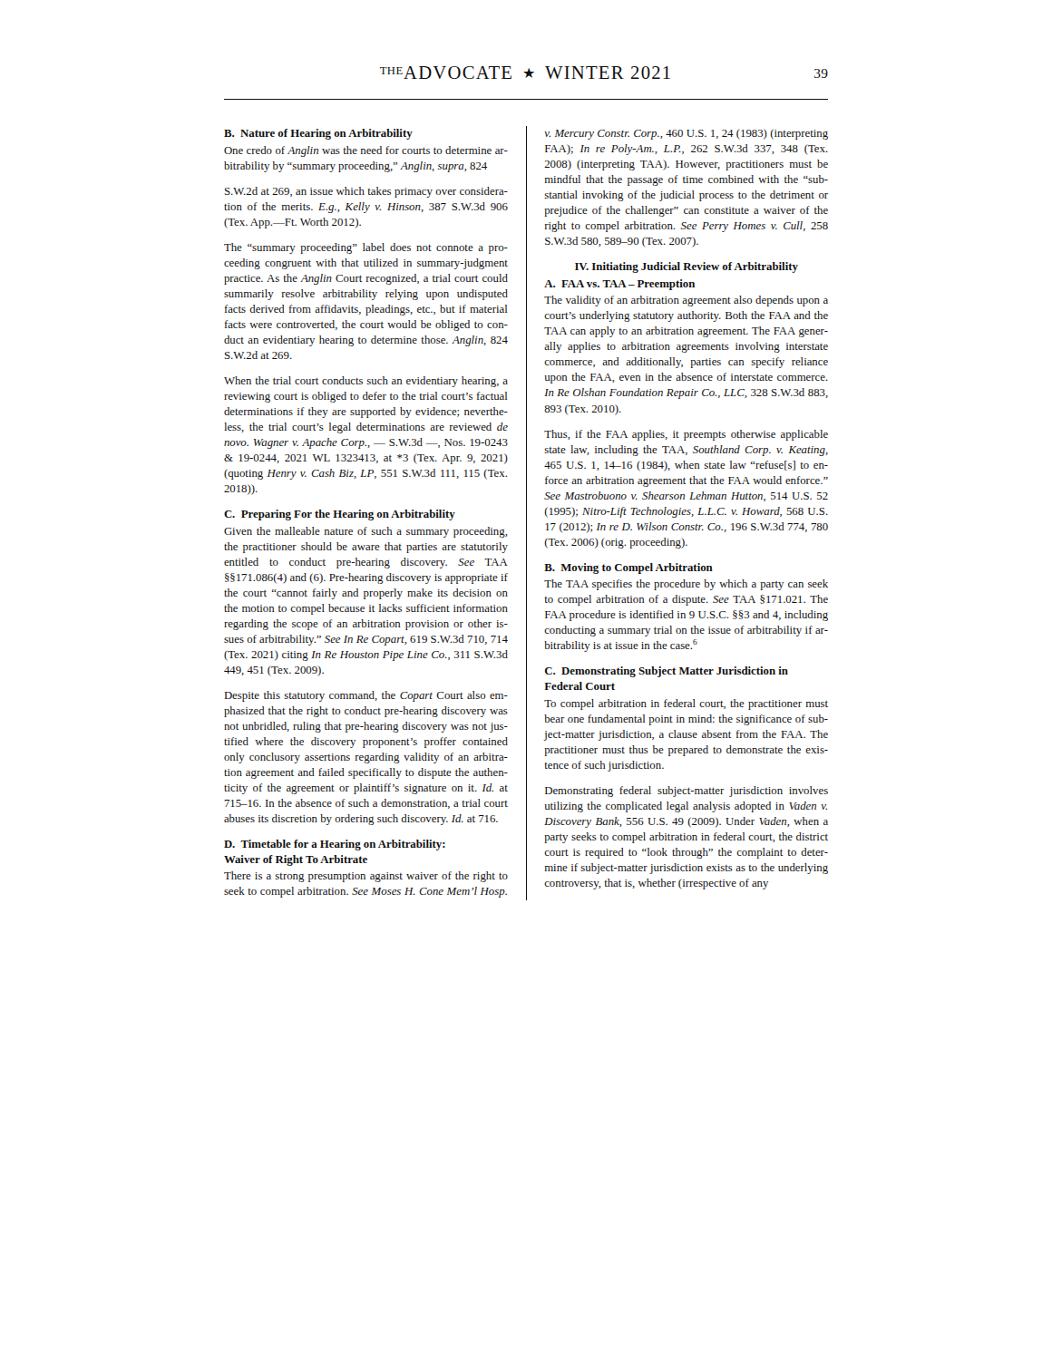THEADVOCATE ★ WINTER 2021
39
B. Nature of Hearing on Arbitrability
One credo of Anglin was the need for courts to determine arbitrability by “summary proceeding,” Anglin, supra, 824
S.W.2d at 269, an issue which takes primacy over consideration of the merits. E.g., Kelly v. Hinson, 387 S.W.3d 906 (Tex. App.—Ft. Worth 2012).
The “summary proceeding” label does not connote a proceeding congruent with that utilized in summary-judgment practice. As the Anglin Court recognized, a trial court could summarily resolve arbitrability relying upon undisputed facts derived from affidavits, pleadings, etc., but if material facts were controverted, the court would be obliged to conduct an evidentiary hearing to determine those. Anglin, 824 S.W.2d at 269.
When the trial court conducts such an evidentiary hearing, a reviewing court is obliged to defer to the trial court’s factual determinations if they are supported by evidence; nevertheless, the trial court’s legal determinations are reviewed de novo. Wagner v. Apache Corp., — S.W.3d —, Nos. 19-0243 & 19-0244, 2021 WL 1323413, at *3 (Tex. Apr. 9, 2021) (quoting Henry v. Cash Biz, LP, 551 S.W.3d 111, 115 (Tex. 2018)).
C. Preparing For the Hearing on Arbitrability
Given the malleable nature of such a summary proceeding, the practitioner should be aware that parties are statutorily entitled to conduct pre-hearing discovery. See TAA §§171.086(4) and (6). Pre-hearing discovery is appropriate if the court “cannot fairly and properly make its decision on the motion to compel because it lacks sufficient information regarding the scope of an arbitration provision or other issues of arbitrability.” See In Re Copart, 619 S.W.3d 710, 714 (Tex. 2021) citing In Re Houston Pipe Line Co., 311 S.W.3d 449, 451 (Tex. 2009).
Despite this statutory command, the Copart Court also emphasized that the right to conduct pre-hearing discovery was not unbridled, ruling that pre-hearing discovery was not justified where the discovery proponent’s proffer contained only conclusory assertions regarding validity of an arbitration agreement and failed specifically to dispute the authenticity of the agreement or plaintiff’s signature on it. Id. at 715–16. In the absence of such a demonstration, a trial court abuses its discretion by ordering such discovery. Id. at 716.
D. Timetable for a Hearing on Arbitrability:
Waiver of Right To Arbitrate
There is a strong presumption against waiver of the right to seek to compel arbitration. See Moses H. Cone Mem’l Hosp. v. Mercury Constr. Corp., 460 U.S. 1, 24 (1983) (interpreting FAA); In re Poly-Am., L.P., 262 S.W.3d 337, 348 (Tex. 2008) (interpreting TAA). However, practitioners must be mindful that the passage of time combined with the “substantial invoking of the judicial process to the detriment or prejudice of the challenger” can constitute a waiver of the right to compel arbitration. See Perry Homes v. Cull, 258 S.W.3d 580, 589–90 (Tex. 2007).
IV. Initiating Judicial Review of Arbitrability
A. FAA vs. TAA – Preemption
The validity of an arbitration agreement also depends upon a court’s underlying statutory authority. Both the FAA and the TAA can apply to an arbitration agreement. The FAA generally applies to arbitration agreements involving interstate commerce, and additionally, parties can specify reliance upon the FAA, even in the absence of interstate commerce. In Re Olshan Foundation Repair Co., LLC, 328 S.W.3d 883, 893 (Tex. 2010).
Thus, if the FAA applies, it preempts otherwise applicable state law, including the TAA, Southland Corp. v. Keating, 465 U.S. 1, 14–16 (1984), when state law “refuse[s] to enforce an arbitration agreement that the FAA would enforce.” See Mastrobuono v. Shearson Lehman Hutton, 514 U.S. 52 (1995); Nitro-Lift Technologies, L.L.C. v. Howard, 568 U.S. 17 (2012); In re D. Wilson Constr. Co., 196 S.W.3d 774, 780 (Tex. 2006) (orig. proceeding).
B. Moving to Compel Arbitration
The TAA specifies the procedure by which a party can seek to compel arbitration of a dispute. See TAA §171.021. The FAA procedure is identified in 9 U.S.C. §§3 and 4, including conducting a summary trial on the issue of arbitrability if arbitrability is at issue in the case.6
C. Demonstrating Subject Matter Jurisdiction in Federal Court
To compel arbitration in federal court, the practitioner must bear one fundamental point in mind: the significance of subject-matter jurisdiction, a clause absent from the FAA. The practitioner must thus be prepared to demonstrate the existence of such jurisdiction.
Demonstrating federal subject-matter jurisdiction involves utilizing the complicated legal analysis adopted in Vaden v. Discovery Bank, 556 U.S. 49 (2009). Under Vaden, when a party seeks to compel arbitration in federal court, the district court is required to “look through” the complaint to determine if subject-matter jurisdiction exists as to the underlying controversy, that is, whether (irrespective of any